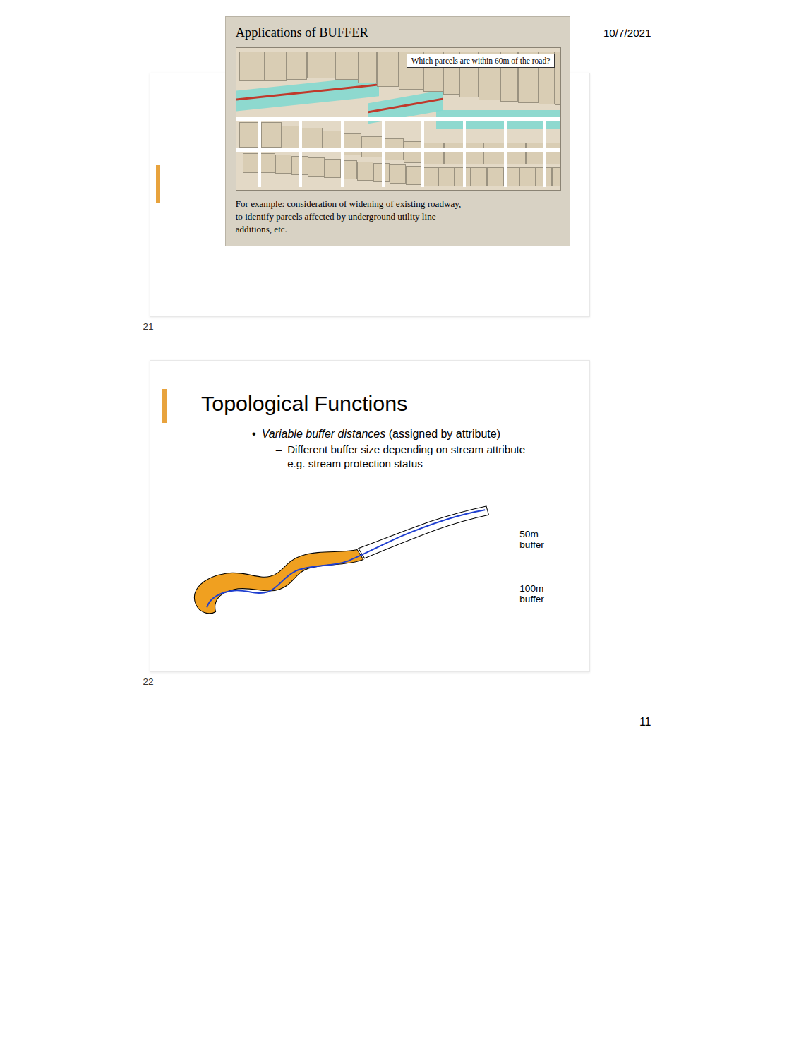10/7/2021
Applications of BUFFER
Which parcels are within 60m of the road?
For example: consideration of widening of existing roadway,
to identify parcels affected by underground utility line
additions, etc.
21
Topological Functions
Variable buffer distances (assigned by attribute)
Different buffer size depending on stream attribute
e.g. stream protection status
50m buffer
100m buffer
22
11